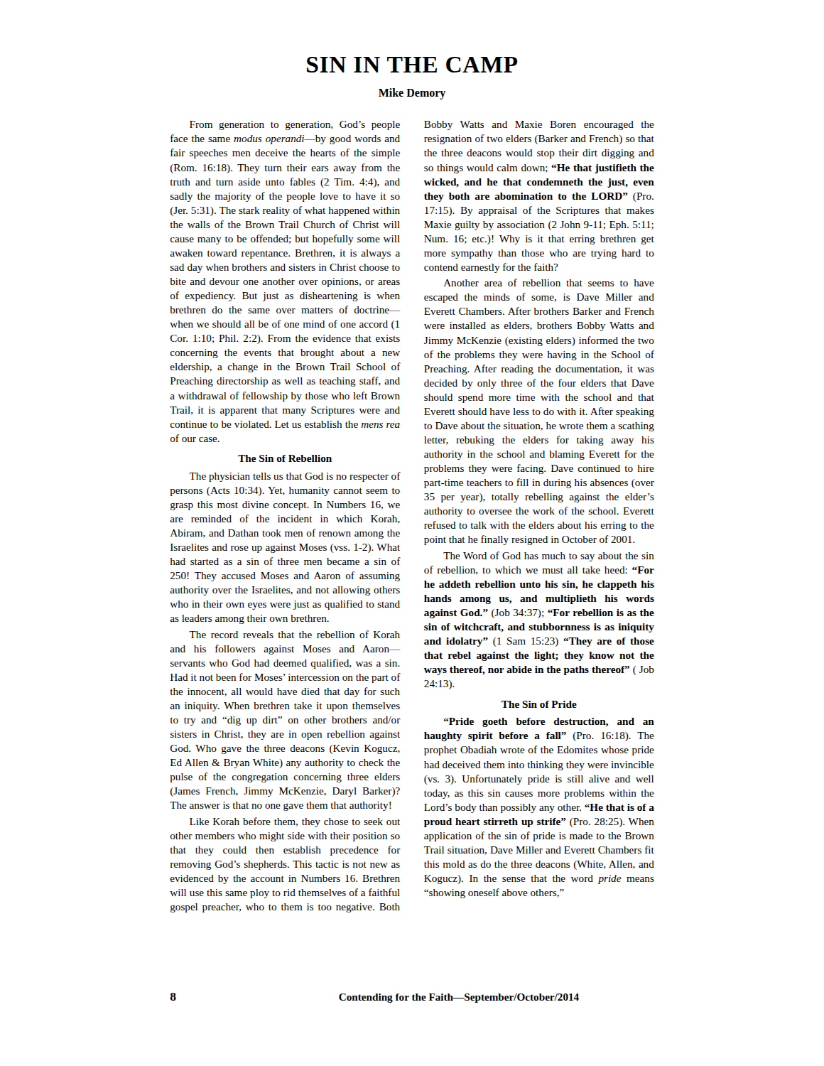SIN IN THE CAMP
Mike Demory
From generation to generation, God’s people face the same modus operandi—by good words and fair speeches men deceive the hearts of the simple (Rom. 16:18). They turn their ears away from the truth and turn aside unto fables (2 Tim. 4:4), and sadly the majority of the people love to have it so (Jer. 5:31). The stark reality of what happened within the walls of the Brown Trail Church of Christ will cause many to be offended; but hopefully some will awaken toward repentance. Brethren, it is always a sad day when brothers and sisters in Christ choose to bite and devour one another over opinions, or areas of expediency. But just as disheartening is when brethren do the same over matters of doctrine—when we should all be of one mind of one accord (1 Cor. 1:10; Phil. 2:2). From the evidence that exists concerning the events that brought about a new eldership, a change in the Brown Trail School of Preaching directorship as well as teaching staff, and a withdrawal of fellowship by those who left Brown Trail, it is apparent that many Scriptures were and continue to be violated. Let us establish the mens rea of our case.
The Sin of Rebellion
The physician tells us that God is no respecter of persons (Acts 10:34). Yet, humanity cannot seem to grasp this most divine concept. In Numbers 16, we are reminded of the incident in which Korah, Abiram, and Dathan took men of renown among the Israelites and rose up against Moses (vss. 1-2). What had started as a sin of three men became a sin of 250! They accused Moses and Aaron of assuming authority over the Israelites, and not allowing others who in their own eyes were just as qualified to stand as leaders among their own brethren.
The record reveals that the rebellion of Korah and his followers against Moses and Aaron—servants who God had deemed qualified, was a sin. Had it not been for Moses’ intercession on the part of the innocent, all would have died that day for such an iniquity. When brethren take it upon themselves to try and “dig up dirt” on other brothers and/or sisters in Christ, they are in open rebellion against God. Who gave the three deacons (Kevin Kogucz, Ed Allen & Bryan White) any authority to check the pulse of the congregation concerning three elders (James French, Jimmy McKenzie, Daryl Barker)? The answer is that no one gave them that authority!
Like Korah before them, they chose to seek out other members who might side with their position so that they could then establish precedence for removing God’s shepherds. This tactic is not new as evidenced by the account in Numbers 16. Brethren will use this same ploy to rid themselves of a faithful gospel preacher, who to them is too negative. Both Bobby Watts and Maxie Boren encouraged the resignation of two elders (Barker and French) so that the three deacons would stop their dirt digging and so things would calm down; “He that justifieth the wicked, and he that condemneth the just, even they both are abomination to the LORD” (Pro. 17:15). By appraisal of the Scriptures that makes Maxie guilty by association (2 John 9-11; Eph. 5:11; Num. 16; etc.)! Why is it that erring brethren get more sympathy than those who are trying hard to contend earnestly for the faith?
Another area of rebellion that seems to have escaped the minds of some, is Dave Miller and Everett Chambers. After brothers Barker and French were installed as elders, brothers Bobby Watts and Jimmy McKenzie (existing elders) informed the two of the problems they were having in the School of Preaching. After reading the documentation, it was decided by only three of the four elders that Dave should spend more time with the school and that Everett should have less to do with it. After speaking to Dave about the situation, he wrote them a scathing letter, rebuking the elders for taking away his authority in the school and blaming Everett for the problems they were facing. Dave continued to hire part-time teachers to fill in during his absences (over 35 per year), totally rebelling against the elder’s authority to oversee the work of the school. Everett refused to talk with the elders about his erring to the point that he finally resigned in October of 2001.
The Word of God has much to say about the sin of rebellion, to which we must all take heed: “For he addeth rebellion unto his sin, he clappeth his hands among us, and multiplieth his words against God.” (Job 34:37); “For rebellion is as the sin of witchcraft, and stubbornness is as iniquity and idolatry” (1 Sam 15:23) “They are of those that rebel against the light; they know not the ways thereof, nor abide in the paths thereof” ( Job 24:13).
The Sin of Pride
“Pride goeth before destruction, and an haughty spirit before a fall” (Pro. 16:18). The prophet Obadiah wrote of the Edomites whose pride had deceived them into thinking they were invincible (vs. 3). Unfortunately pride is still alive and well today, as this sin causes more problems within the Lord’s body than possibly any other. “He that is of a proud heart stirreth up strife” (Pro. 28:25). When application of the sin of pride is made to the Brown Trail situation, Dave Miller and Everett Chambers fit this mold as do the three deacons (White, Allen, and Kogucz). In the sense that the word pride means “showing oneself above others,”
8 Contending for the Faith—September/October/2014